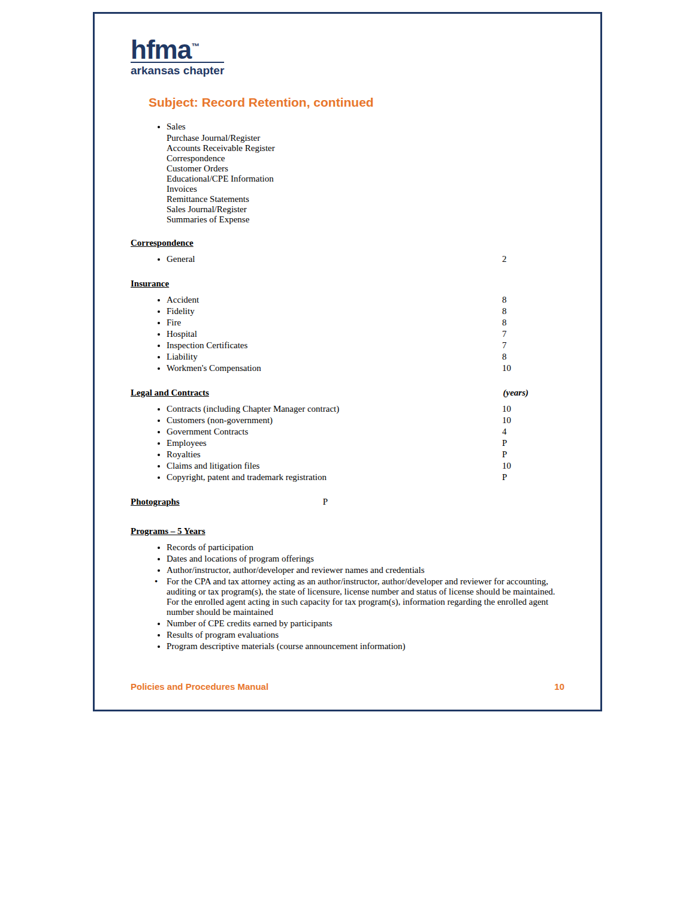hfma™
arkansas chapter
Subject: Record Retention, continued
Sales
Purchase Journal/Register
Accounts Receivable Register
Correspondence
Customer Orders
Educational/CPE Information
Invoices
Remittance Statements
Sales Journal/Register
Summaries of Expense
Correspondence
General 2
Insurance
Accident 8
Fidelity 8
Fire 8
Hospital 7
Inspection Certificates 7
Liability 8
Workmen's Compensation 10
Legal and Contracts
(years)
Contracts (including Chapter Manager contract) 10
Customers (non-government) 10
Government Contracts 4
Employees P
Royalties P
Claims and litigation files 10
Copyright, patent and trademark registration P
Photographs
P
Programs – 5 Years
Records of participation
Dates and locations of program offerings
Author/instructor, author/developer and reviewer names and credentials
For the CPA and tax attorney acting as an author/instructor, author/developer and reviewer for accounting, auditing or tax program(s), the state of licensure, license number and status of license should be maintained. For the enrolled agent acting in such capacity for tax program(s), information regarding the enrolled agent number should be maintained
Number of CPE credits earned by participants
Results of program evaluations
Program descriptive materials (course announcement information)
Policies and Procedures Manual 10